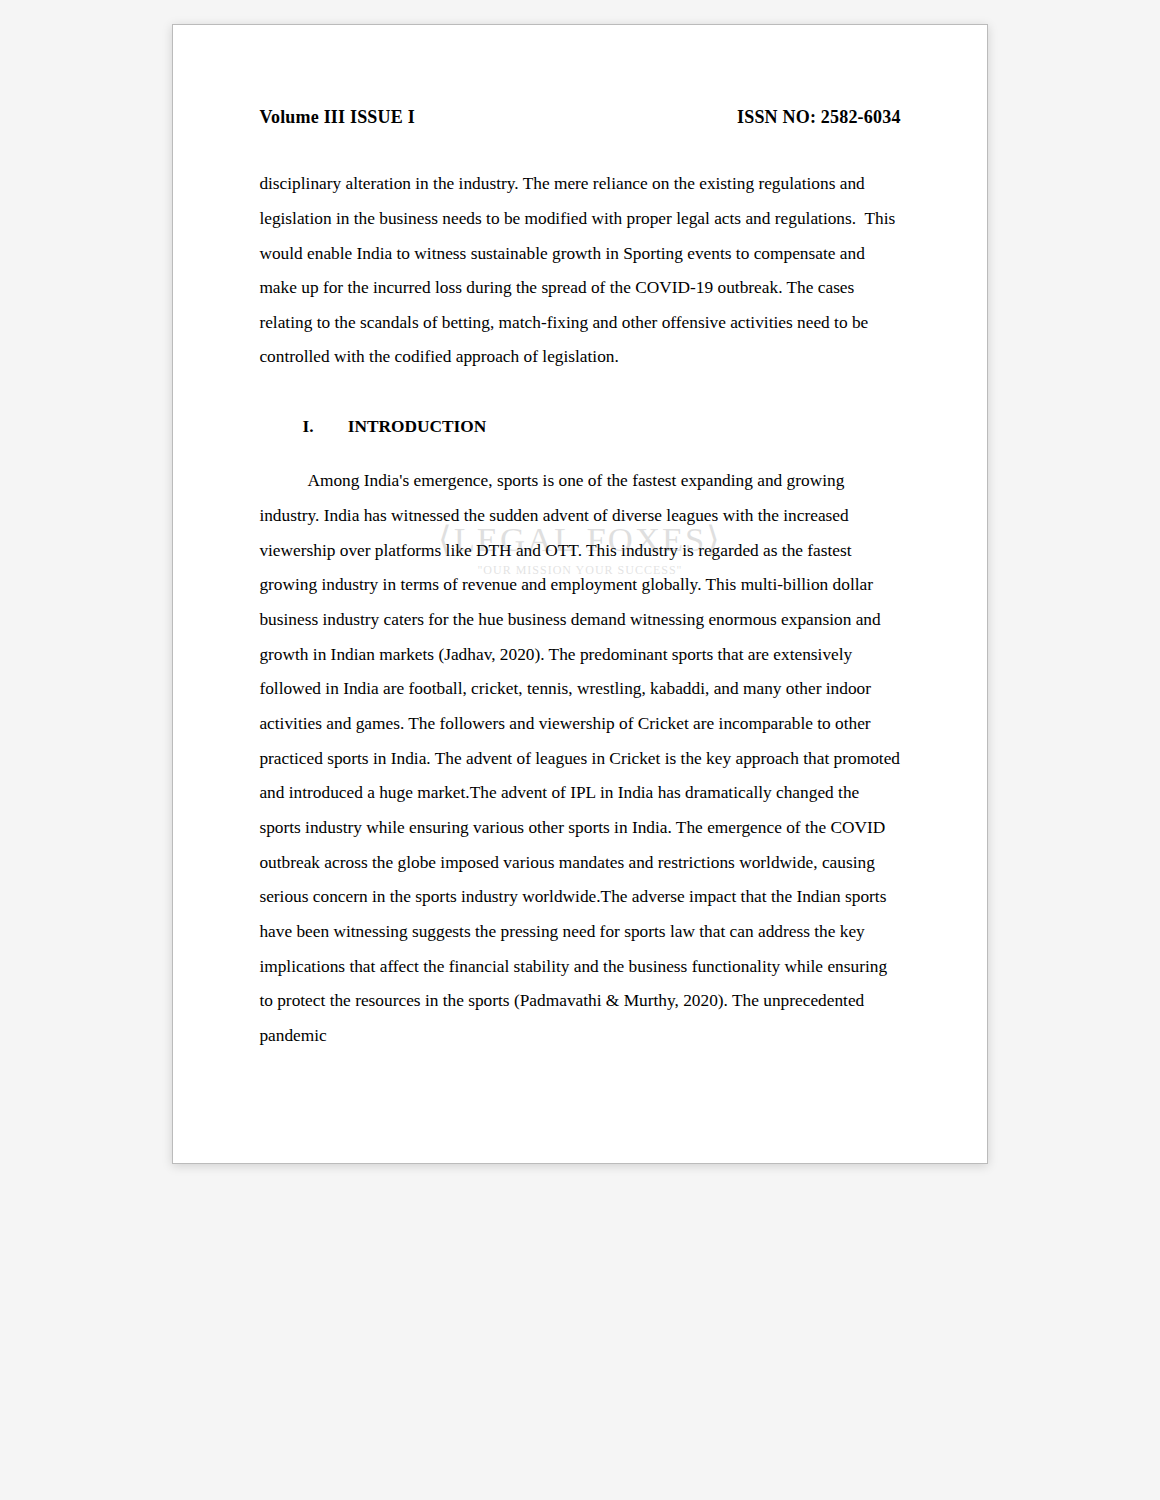Volume III ISSUE I ISSN NO: 2582-6034
disciplinary alteration in the industry. The mere reliance on the existing regulations and legislation in the business needs to be modified with proper legal acts and regulations. This would enable India to witness sustainable growth in Sporting events to compensate and make up for the incurred loss during the spread of the COVID-19 outbreak. The cases relating to the scandals of betting, match-fixing and other offensive activities need to be controlled with the codified approach of legislation.
I. INTRODUCTION
Among India's emergence, sports is one of the fastest expanding and growing industry. India has witnessed the sudden advent of diverse leagues with the increased viewership over platforms like DTH and OTT. This industry is regarded as the fastest growing industry in terms of revenue and employment globally. This multi-billion dollar business industry caters for the hue business demand witnessing enormous expansion and growth in Indian markets (Jadhav, 2020). The predominant sports that are extensively followed in India are football, cricket, tennis, wrestling, kabaddi, and many other indoor activities and games. The followers and viewership of Cricket are incomparable to other practiced sports in India. The advent of leagues in Cricket is the key approach that promoted and introduced a huge market.The advent of IPL in India has dramatically changed the sports industry while ensuring various other sports in India. The emergence of the COVID outbreak across the globe imposed various mandates and restrictions worldwide, causing serious concern in the sports industry worldwide.The adverse impact that the Indian sports have been witnessing suggests the pressing need for sports law that can address the key implications that affect the financial stability and the business functionality while ensuring to protect the resources in the sports (Padmavathi & Murthy, 2020). The unprecedented pandemic
⟨LEGAL FOXES⟩
"OUR MISSION YOUR SUCCESS"